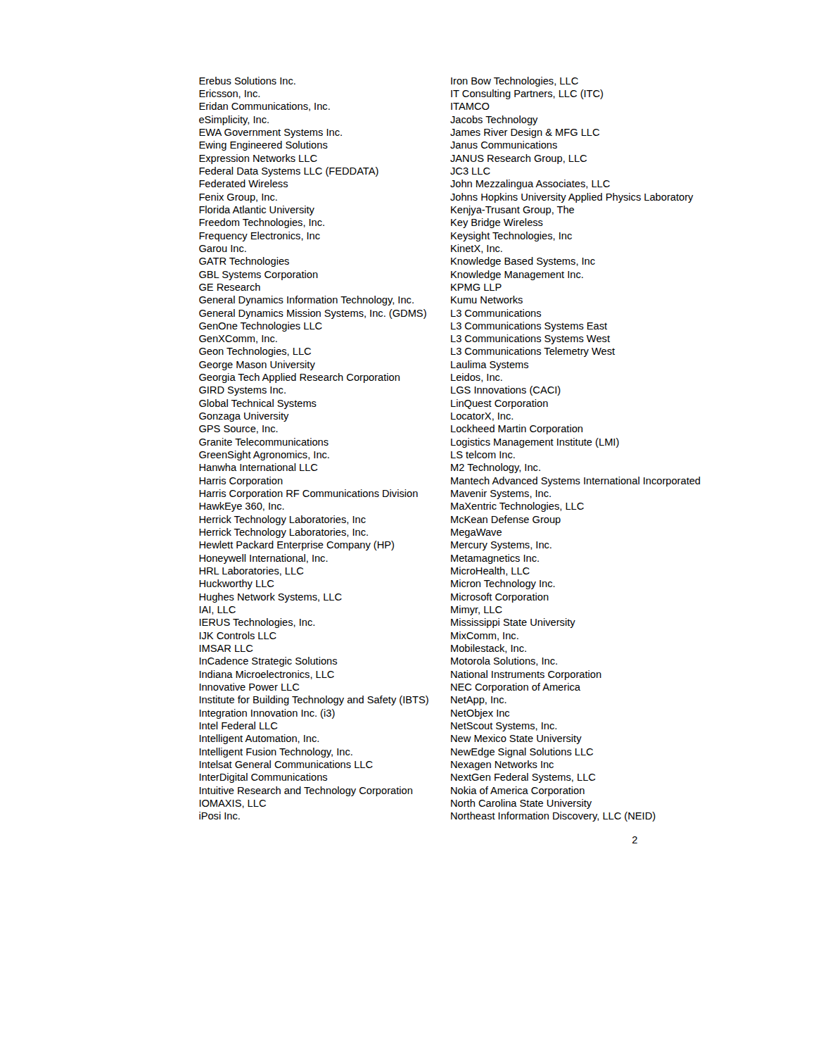Erebus Solutions Inc.
Ericsson, Inc.
Eridan Communications, Inc.
eSimplicity, Inc.
EWA Government Systems Inc.
Ewing Engineered Solutions
Expression Networks LLC
Federal Data Systems LLC (FEDDATA)
Federated Wireless
Fenix Group, Inc.
Florida Atlantic University
Freedom Technologies, Inc.
Frequency Electronics, Inc
Garou Inc.
GATR Technologies
GBL Systems Corporation
GE Research
General Dynamics Information Technology, Inc.
General Dynamics Mission Systems, Inc. (GDMS)
GenOne Technologies LLC
GenXComm, Inc.
Geon Technologies, LLC
George Mason University
Georgia Tech Applied Research Corporation
GIRD Systems Inc.
Global Technical Systems
Gonzaga University
GPS Source, Inc.
Granite Telecommunications
GreenSight Agronomics, Inc.
Hanwha International LLC
Harris Corporation
Harris Corporation RF Communications Division
HawkEye 360, Inc.
Herrick Technology Laboratories, Inc
Herrick Technology Laboratories, Inc.
Hewlett Packard Enterprise Company (HP)
Honeywell International, Inc.
HRL Laboratories, LLC
Huckworthy LLC
Hughes Network Systems, LLC
IAI, LLC
IERUS Technologies, Inc.
IJK Controls LLC
IMSAR LLC
InCadence Strategic Solutions
Indiana Microelectronics, LLC
Innovative Power LLC
Institute for Building Technology and Safety (IBTS)
Integration Innovation Inc. (i3)
Intel Federal LLC
Intelligent Automation, Inc.
Intelligent Fusion Technology, Inc.
Intelsat General Communications LLC
InterDigital Communications
Intuitive Research and Technology Corporation
IOMAXIS, LLC
iPosi Inc.
Iron Bow Technologies, LLC
IT Consulting Partners, LLC (ITC)
ITAMCO
Jacobs Technology
James River Design & MFG LLC
Janus Communications
JANUS Research Group, LLC
JC3 LLC
John Mezzalingua Associates, LLC
Johns Hopkins University Applied Physics Laboratory
Kenjya-Trusant Group, The
Key Bridge Wireless
Keysight Technologies, Inc
KinetX, Inc.
Knowledge Based Systems, Inc
Knowledge Management Inc.
KPMG LLP
Kumu Networks
L3 Communications
L3 Communications Systems East
L3 Communications Systems West
L3 Communications Telemetry West
Laulima Systems
Leidos, Inc.
LGS Innovations (CACI)
LinQuest Corporation
LocatorX, Inc.
Lockheed Martin Corporation
Logistics Management Institute (LMI)
LS telcom Inc.
M2 Technology, Inc.
Mantech Advanced Systems International Incorporated
Mavenir Systems, Inc.
MaXentric Technologies, LLC
McKean Defense Group
MegaWave
Mercury Systems, Inc.
Metamagnetics Inc.
MicroHealth, LLC
Micron Technology Inc.
Microsoft Corporation
Mimyr, LLC
Mississippi State University
MixComm, Inc.
Mobilestack, Inc.
Motorola Solutions, Inc.
National Instruments Corporation
NEC Corporation of America
NetApp, Inc.
NetObjex Inc
NetScout Systems, Inc.
New Mexico State University
NewEdge Signal Solutions LLC
Nexagen Networks Inc
NextGen Federal Systems, LLC
Nokia of America Corporation
North Carolina State University
Northeast Information Discovery, LLC (NEID)
2